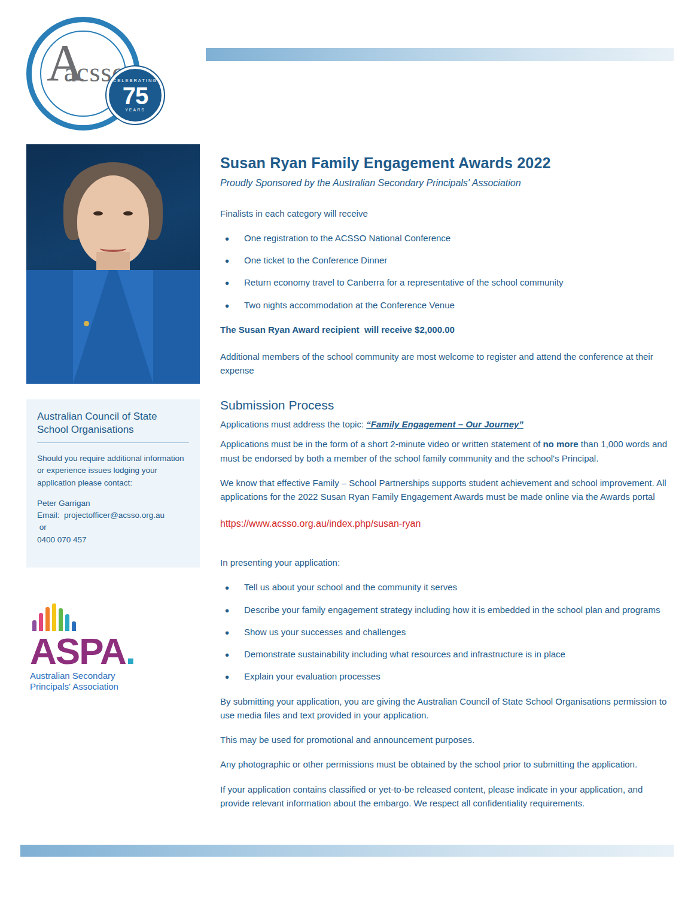A
acsso
Celebrating
75
Years
Australian Council of State
School Organisations
Should you require additional information or experience issues lodging your application please contact:
Peter Garrigan
Email: projectofficer@acsso.org.au
or
0400 070 457
ASPA.
Australian Secondary
Principals' Association
Susan Ryan Family Engagement Awards 2022
Proudly Sponsored by the Australian Secondary Principals' Association
Finalists in each category will receive
One registration to the ACSSO National Conference
One ticket to the Conference Dinner
Return economy travel to Canberra for a representative of the school community
Two nights accommodation at the Conference Venue
The Susan Ryan Award recipient will receive $2,000.00
Additional members of the school community are most welcome to register and attend the conference at their expense
Submission Process
Applications must address the topic: “Family Engagement – Our Journey”
Applications must be in the form of a short 2-minute video or written statement of no more than 1,000 words and must be endorsed by both a member of the school family community and the school's Principal.
We know that effective Family – School Partnerships supports student achievement and school improvement. All applications for the 2022 Susan Ryan Family Engagement Awards must be made online via the Awards portal
https://www.acsso.org.au/index.php/susan-ryan
In presenting your application:
Tell us about your school and the community it serves
Describe your family engagement strategy including how it is embedded in the school plan and programs
Show us your successes and challenges
Demonstrate sustainability including what resources and infrastructure is in place
Explain your evaluation processes
By submitting your application, you are giving the Australian Council of State School Organisations permission to use media files and text provided in your application.
This may be used for promotional and announcement purposes.
Any photographic or other permissions must be obtained by the school prior to submitting the application.
If your application contains classified or yet-to-be released content, please indicate in your application, and provide relevant information about the embargo. We respect all confidentiality requirements.